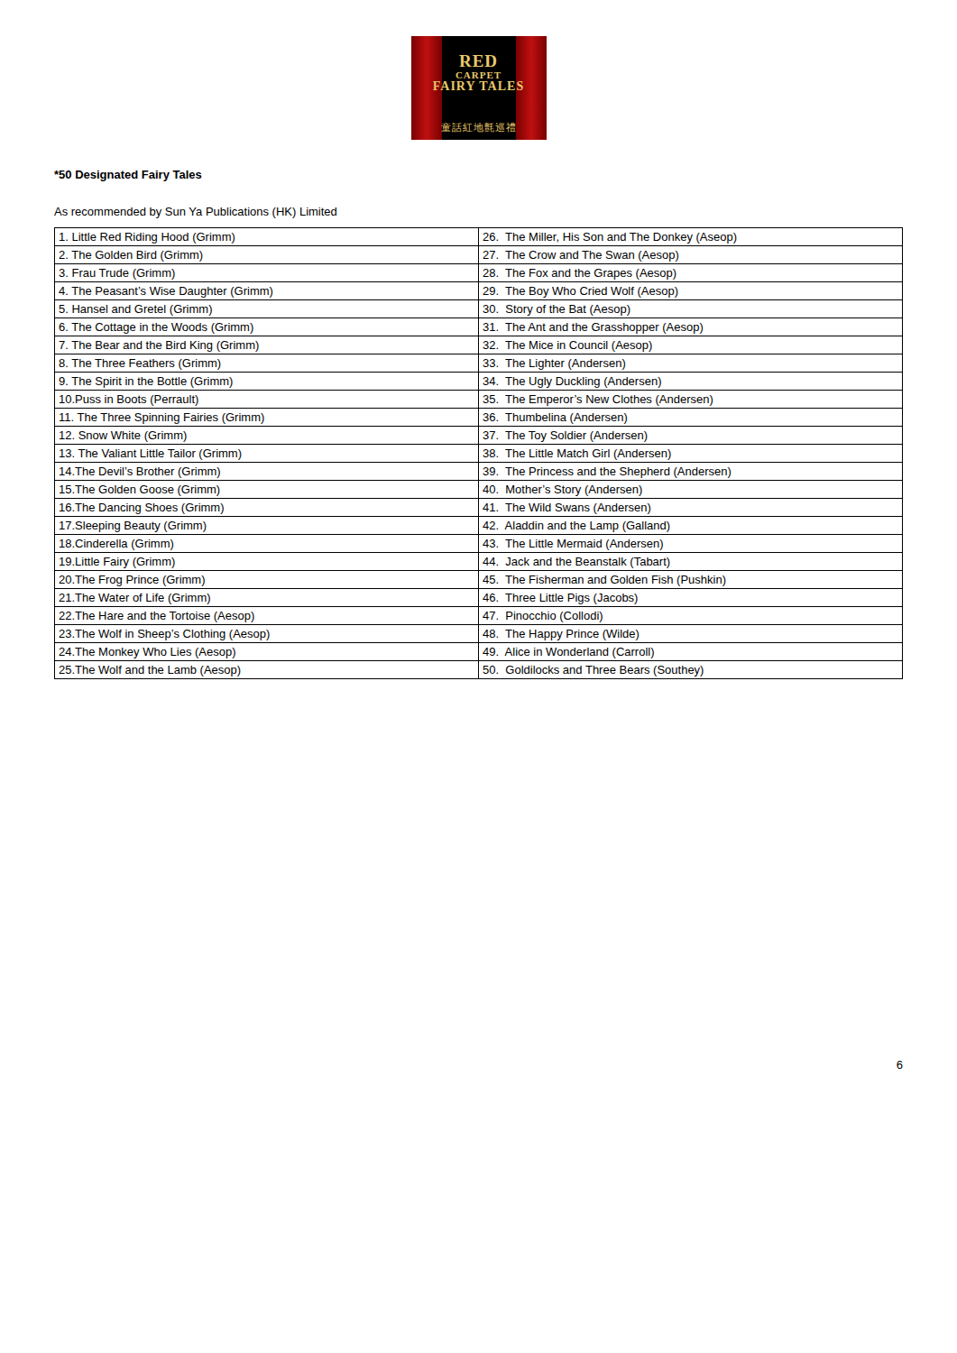RED
CARPET
FAIRY TALES
童話紅地氈巡禮
*50 Designated Fairy Tales
As recommended by Sun Ya Publications (HK) Limited
| 1. Little Red Riding Hood (Grimm) | 26. The Miller, His Son and The Donkey (Aseop) |
| 2. The Golden Bird (Grimm) | 27. The Crow and The Swan (Aesop) |
| 3. Frau Trude (Grimm) | 28. The Fox and the Grapes (Aesop) |
| 4. The Peasant’s Wise Daughter (Grimm) | 29. The Boy Who Cried Wolf (Aesop) |
| 5. Hansel and Gretel (Grimm) | 30. Story of the Bat (Aesop) |
| 6. The Cottage in the Woods (Grimm) | 31. The Ant and the Grasshopper (Aesop) |
| 7. The Bear and the Bird King (Grimm) | 32. The Mice in Council (Aesop) |
| 8. The Three Feathers (Grimm) | 33. The Lighter (Andersen) |
| 9. The Spirit in the Bottle (Grimm) | 34. The Ugly Duckling (Andersen) |
| 10.Puss in Boots (Perrault) | 35. The Emperor’s New Clothes (Andersen) |
| 11. The Three Spinning Fairies (Grimm) | 36. Thumbelina (Andersen) |
| 12. Snow White (Grimm) | 37. The Toy Soldier (Andersen) |
| 13. The Valiant Little Tailor (Grimm) | 38. The Little Match Girl (Andersen) |
| 14.The Devil’s Brother (Grimm) | 39. The Princess and the Shepherd (Andersen) |
| 15.The Golden Goose (Grimm) | 40. Mother’s Story (Andersen) |
| 16.The Dancing Shoes (Grimm) | 41. The Wild Swans (Andersen) |
| 17.Sleeping Beauty (Grimm) | 42. Aladdin and the Lamp (Galland) |
| 18.Cinderella (Grimm) | 43. The Little Mermaid (Andersen) |
| 19.Little Fairy (Grimm) | 44. Jack and the Beanstalk (Tabart) |
| 20.The Frog Prince (Grimm) | 45. The Fisherman and Golden Fish (Pushkin) |
| 21.The Water of Life (Grimm) | 46. Three Little Pigs (Jacobs) |
| 22.The Hare and the Tortoise (Aesop) | 47. Pinocchio (Collodi) |
| 23.The Wolf in Sheep’s Clothing (Aesop) | 48. The Happy Prince (Wilde) |
| 24.The Monkey Who Lies (Aesop) | 49. Alice in Wonderland (Carroll) |
| 25.The Wolf and the Lamb (Aesop) | 50. Goldilocks and Three Bears (Southey) |
6